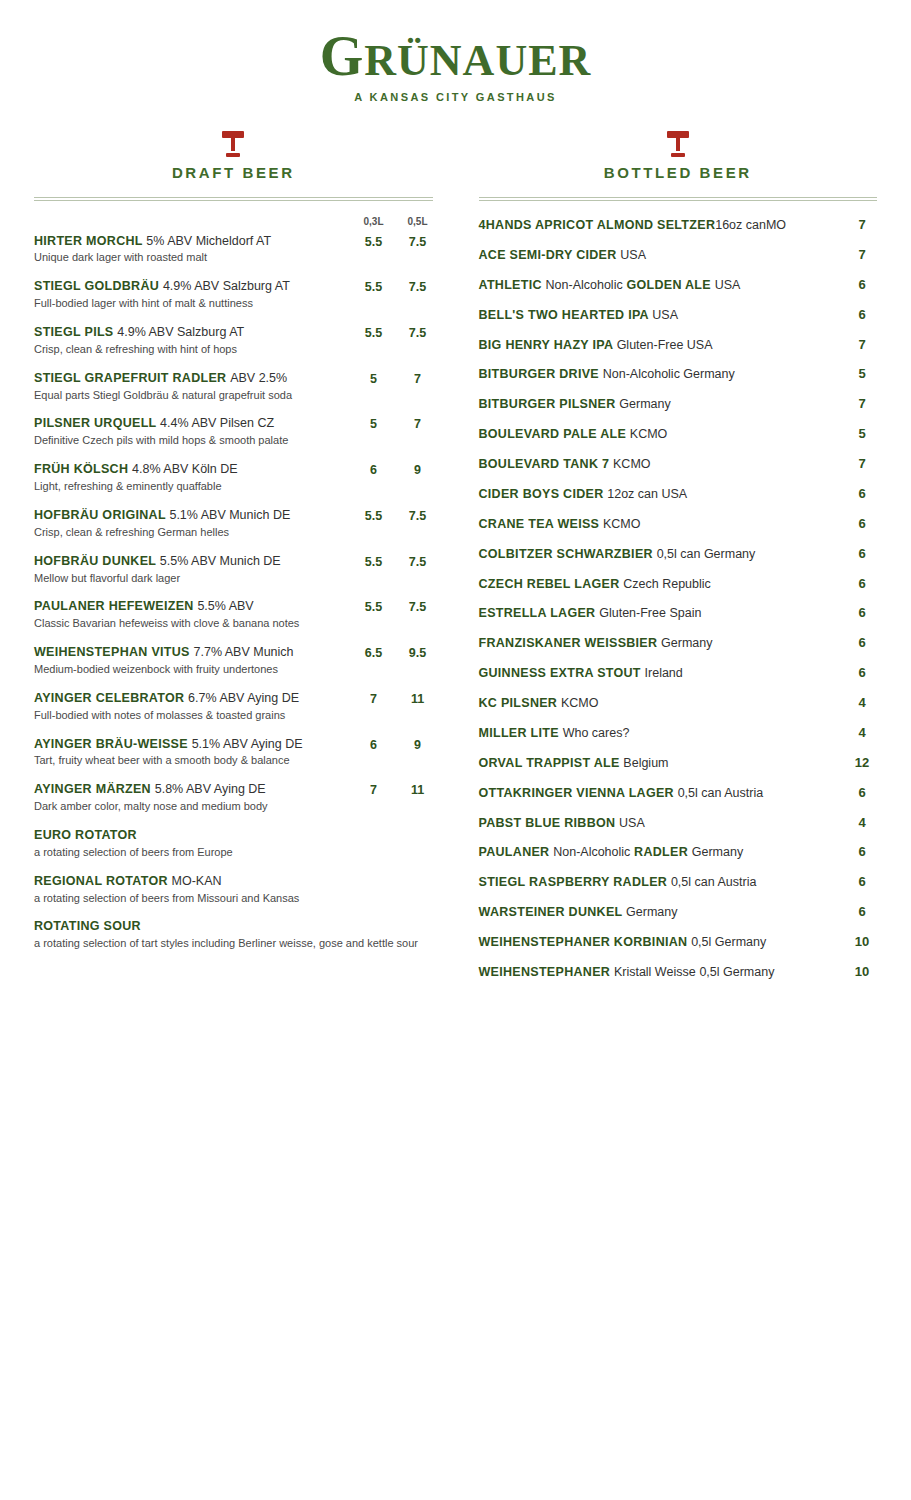GRÜNAUER
A KANSAS CITY GASTHAUS
DRAFT BEER
0,3L 0,5L
HIRTER MORCHL 5% ABV Micheldorf AT
Unique dark lager with roasted malt
5.57.5
STIEGL GOLDBRÄU 4.9% ABV Salzburg AT
Full-bodied lager with hint of malt & nuttiness
5.57.5
STIEGL PILS 4.9% ABV Salzburg AT
Crisp, clean & refreshing with hint of hops
5.57.5
STIEGL GRAPEFRUIT RADLER ABV 2.5%
Equal parts Stiegl Goldbräu & natural grapefruit soda
57
PILSNER URQUELL 4.4% ABV Pilsen CZ
Definitive Czech pils with mild hops & smooth palate
57
FRÜH KÖLSCH 4.8% ABV Köln DE
Light, refreshing & eminently quaffable
69
HOFBRÄU ORIGINAL 5.1% ABV Munich DE
Crisp, clean & refreshing German helles
5.57.5
HOFBRÄU DUNKEL 5.5% ABV Munich DE
Mellow but flavorful dark lager
5.57.5
PAULANER HEFEWEIZEN 5.5% ABV
Classic Bavarian hefeweiss with clove & banana notes
5.57.5
WEIHENSTEPHAN VITUS 7.7% ABV Munich
Medium-bodied weizenbock with fruity undertones
6.59.5
AYINGER CELEBRATOR 6.7% ABV Aying DE
Full-bodied with notes of molasses & toasted grains
711
AYINGER BRÄU-WEISSE 5.1% ABV Aying DE
Tart, fruity wheat beer with a smooth body & balance
69
AYINGER MÄRZEN 5.8% ABV Aying DE
Dark amber color, malty nose and medium body
711
EURO ROTATOR
a rotating selection of beers from Europe
REGIONAL ROTATOR MO-KAN
a rotating selection of beers from Missouri and Kansas
ROTATING SOUR
a rotating selection of tart styles including Berliner weisse, gose and kettle sour
BOTTLED BEER
4HANDS APRICOT ALMOND SELTZER16oz canMO
7
ACE SEMI-DRY CIDER USA
7
ATHLETIC Non-Alcoholic GOLDEN ALE USA
6
BELL'S TWO HEARTED IPA USA
6
BIG HENRY HAZY IPA Gluten-Free USA
7
BITBURGER DRIVE Non-Alcoholic Germany
5
BITBURGER PILSNER Germany
7
BOULEVARD PALE ALE KCMO
5
BOULEVARD TANK 7 KCMO
7
CIDER BOYS CIDER 12oz can USA
6
CRANE TEA WEISS KCMO
6
COLBITZER SCHWARZBIER 0,5l can Germany
6
CZECH REBEL LAGER Czech Republic
6
ESTRELLA LAGER Gluten-Free Spain
6
FRANZISKANER WEISSBIER Germany
6
GUINNESS EXTRA STOUT Ireland
6
KC PILSNER KCMO
4
MILLER LITE Who cares?
4
ORVAL TRAPPIST ALE Belgium
12
OTTAKRINGER VIENNA LAGER 0,5l can Austria
6
PABST BLUE RIBBON USA
4
PAULANER Non-Alcoholic RADLER Germany
6
STIEGL RASPBERRY RADLER 0,5l can Austria
6
WARSTEINER DUNKEL Germany
6
WEIHENSTEPHANER KORBINIAN 0,5l Germany
10
WEIHENSTEPHANER Kristall Weisse 0,5l Germany
10